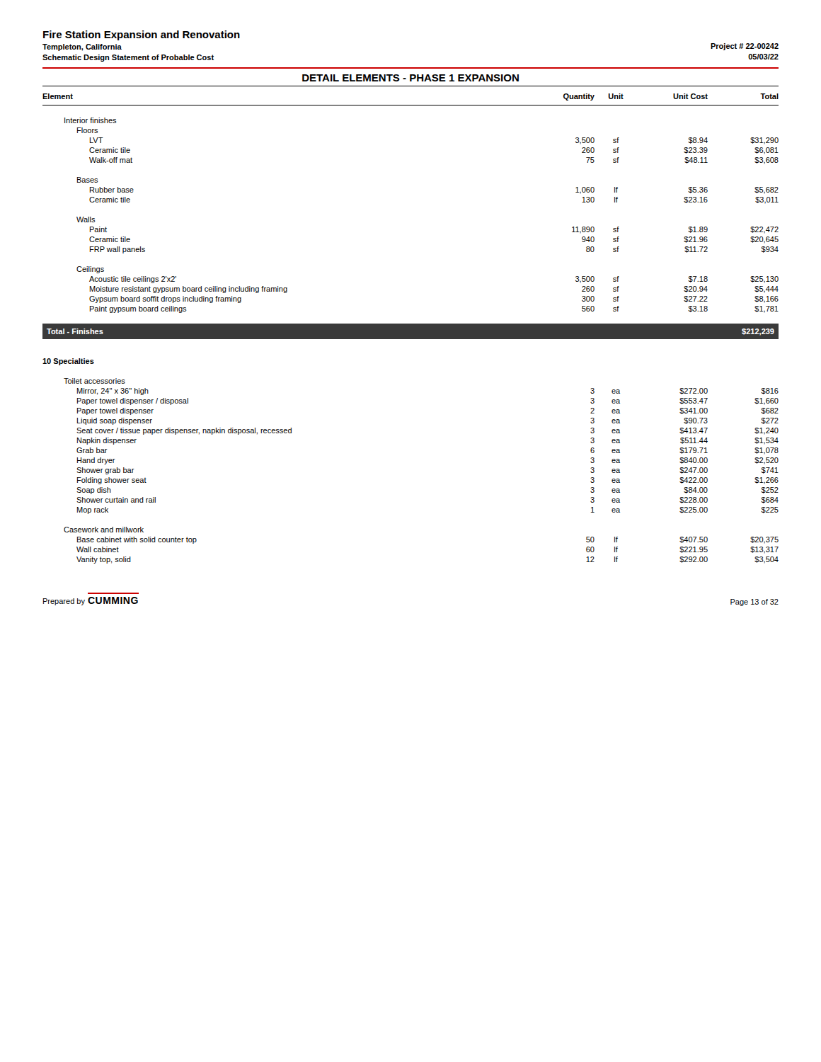Fire Station Expansion and Renovation
Templeton, California
Schematic Design Statement of Probable Cost
Project # 22-00242
05/03/22
DETAIL ELEMENTS - PHASE 1 EXPANSION
| Element | Quantity | Unit | Unit Cost | Total |
| --- | --- | --- | --- | --- |
| Interior finishes | | | | |
| Floors | | | | |
| LVT | 3,500 | sf | $8.94 | $31,290 |
| Ceramic tile | 260 | sf | $23.39 | $6,081 |
| Walk-off mat | 75 | sf | $48.11 | $3,608 |
| Bases | | | | |
| Rubber base | 1,060 | lf | $5.36 | $5,682 |
| Ceramic tile | 130 | lf | $23.16 | $3,011 |
| Walls | | | | |
| Paint | 11,890 | sf | $1.89 | $22,472 |
| Ceramic tile | 940 | sf | $21.96 | $20,645 |
| FRP wall panels | 80 | sf | $11.72 | $934 |
| Ceilings | | | | |
| Acoustic tile ceilings 2'x2' | 3,500 | sf | $7.18 | $25,130 |
| Moisture resistant gypsum board ceiling including framing | 260 | sf | $20.94 | $5,444 |
| Gypsum board soffit drops including framing | 300 | sf | $27.22 | $8,166 |
| Paint gypsum board ceilings | 560 | sf | $3.18 | $1,781 |
| Total - Finishes | | | | $212,239 |
| 10 Specialties | | | | |
| Toilet accessories | | | | |
| Mirror, 24" x 36" high | 3 | ea | $272.00 | $816 |
| Paper towel dispenser / disposal | 3 | ea | $553.47 | $1,660 |
| Paper towel dispenser | 2 | ea | $341.00 | $682 |
| Liquid soap dispenser | 3 | ea | $90.73 | $272 |
| Seat cover / tissue paper dispenser, napkin disposal, recessed | 3 | ea | $413.47 | $1,240 |
| Napkin dispenser | 3 | ea | $511.44 | $1,534 |
| Grab bar | 6 | ea | $179.71 | $1,078 |
| Hand dryer | 3 | ea | $840.00 | $2,520 |
| Shower grab bar | 3 | ea | $247.00 | $741 |
| Folding shower seat | 3 | ea | $422.00 | $1,266 |
| Soap dish | 3 | ea | $84.00 | $252 |
| Shower curtain and rail | 3 | ea | $228.00 | $684 |
| Mop rack | 1 | ea | $225.00 | $225 |
| Casework and millwork | | | | |
| Base cabinet with solid counter top | 50 | lf | $407.50 | $20,375 |
| Wall cabinet | 60 | lf | $221.95 | $13,317 |
| Vanity top, solid | 12 | lf | $292.00 | $3,504 |
Prepared by CUMMING
Page 13 of 32